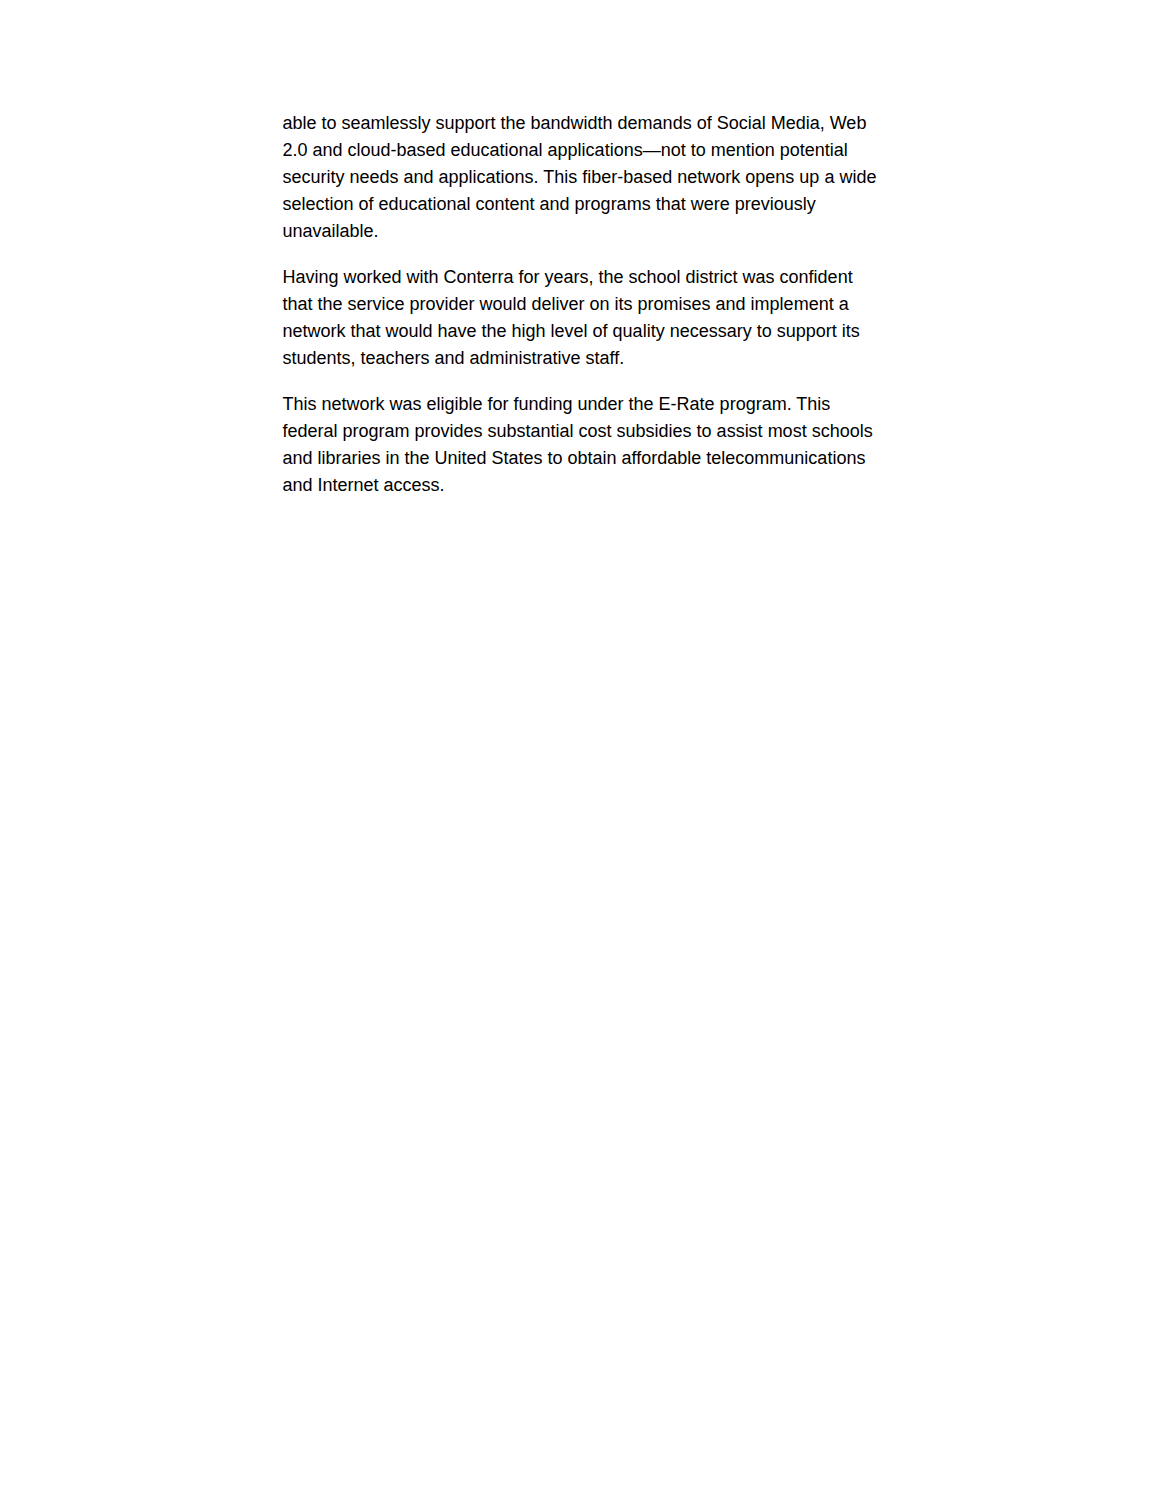able to seamlessly support the bandwidth demands of Social Media, Web 2.0 and cloud-based educational applications—not to mention potential security needs and applications. This fiber-based network opens up a wide selection of educational content and programs that were previously unavailable.
Having worked with Conterra for years, the school district was confident that the service provider would deliver on its promises and implement a network that would have the high level of quality necessary to support its students, teachers and administrative staff.
This network was eligible for funding under the E-Rate program. This federal program provides substantial cost subsidies to assist most schools and libraries in the United States to obtain affordable telecommunications and Internet access.